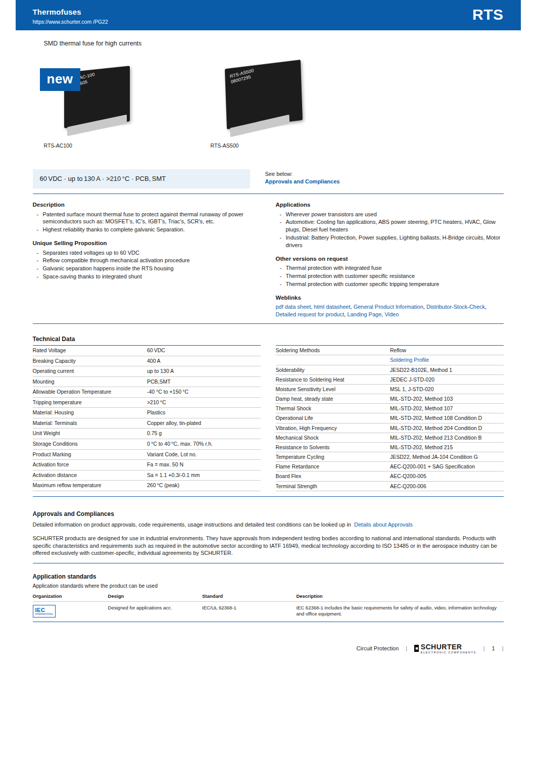Thermofuses
https://www.schurter.com /PG22
RTS
SMD thermal fuse for high currents
new
RTS-AC-100
20Z1605
RTS-AC100
RTS-AS500
08007295
RTS-AS500
60 VDC · up to 130 A · >210 °C · PCB, SMT
See below:
Approvals and Compliances
Description
Patented surface mount thermal fuse to protect against thermal runaway of power semiconductors such as: MOSFET’s, IC’s, IGBT’s, Triac's, SCR's, etc.
Highest reliability thanks to complete galvanic Separation.
Unique Selling Proposition
Separates rated voltages up to 60 VDC
Reflow compatible through mechanical activation procedure
Galvanic separation happens inside the RTS housing
Space-saving thanks to integrated shunt
Applications
Wherever power transistors are used
Automotive: Cooling fan applications, ABS power steering, PTC heaters, HVAC, Glow plugs, Diesel fuel heaters
Industrial: Battery Protection, Power supplies, Lighting ballasts, H-Bridge circuits, Motor drivers
Other versions on request
Thermal protection with integrated fuse
Thermal protection with customer specific resistance
Thermal protection with customer specific tripping temperature
Weblinks
pdf data sheet, html datasheet, General Product Information, Distributor-Stock-Check, Detailed request for product, Landing Page, Video
Technical Data
| Rated Voltage | 60 VDC |
| Breaking Capacity | 400 A |
| Operating current | up to 130 A |
| Mounting | PCB,SMT |
| Allowable Operation Temperature | -40 °C to +150 °C |
| Tripping temperature | >210 °C |
| Material: Housing | Plastics |
| Material: Terminals | Copper alloy, tin-plated |
| Unit Weight | 0.75 g |
| Storage Conditions | 0 °C to 40 °C, max. 70% r.h. |
| Product Marking | Variant Code, Lot no. |
| Activation force | Fa = max. 50 N |
| Activation distance | Sa = 1.1 +0.3/-0.1 mm |
| Maximum reflow temperature | 260 °C (peak) |
| Soldering Methods | Reflow |
| | Soldering Profile |
| Solderability | JESD22-B102E, Method 1 |
| Resistance to Soldering Heat | JEDEC J-STD-020 |
| Moisture Sensitivity Level | MSL 1, J-STD-020 |
| Damp heat, steady state | MIL-STD-202, Method 103 |
| Thermal Shock | MIL-STD-202, Method 107 |
| Operational Life | MIL-STD-202, Method 108 Condition D |
| Vibration, High Frequency | MIL-STD-202, Method 204 Condition D |
| Mechanical Shock | MIL-STD-202, Method 213 Condition B |
| Resistance to Solvents | MIL-STD-202, Method 215 |
| Temperature Cycling | JESD22, Method JA-104 Condition G |
| Flame Retardance | AEC-Q200-001 + SAG Specification |
| Board Flex | AEC-Q200-005 |
| Terminal Strength | AEC-Q200-006 |
Approvals and Compliances
Detailed information on product approvals, code requirements, usage instructions and detailed test conditions can be looked up in Details about Approvals
SCHURTER products are designed for use in industrial environments. They have approvals from independent testing bodies according to national and international standards. Products with specific characteristics and requirements such as required in the automotive sector according to IATF 16949, medical technology according to ISO 13485 or in the aerospace industry can be offered exclusively with customer-specific, individual agreements by SCHURTER.
Application standards
Application standards where the product can be used
| Organization | Design | Standard | Description |
| --- | --- | --- | --- |
| IEC INTERNATIONAL | Designed for applications acc. | IEC/UL 62368-1 | IEC 62368-1 includes the basic requirements for safety of audio, video, information technology and office equipment. |
Circuit Protection | ■ SCHURTER ELECTRONIC COMPONENTS | 1 |